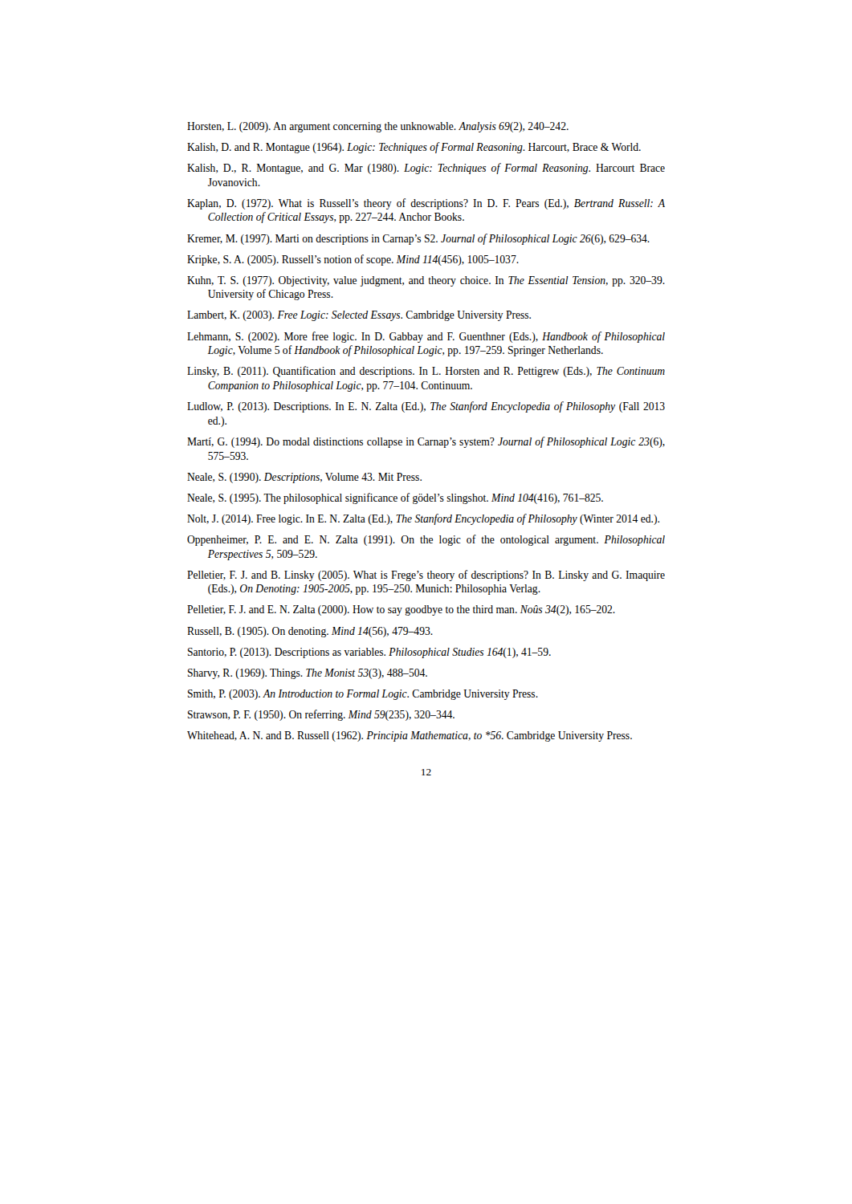Horsten, L. (2009). An argument concerning the unknowable. Analysis 69(2), 240–242.
Kalish, D. and R. Montague (1964). Logic: Techniques of Formal Reasoning. Harcourt, Brace & World.
Kalish, D., R. Montague, and G. Mar (1980). Logic: Techniques of Formal Reasoning. Harcourt Brace Jovanovich.
Kaplan, D. (1972). What is Russell’s theory of descriptions? In D. F. Pears (Ed.), Bertrand Russell: A Collection of Critical Essays, pp. 227–244. Anchor Books.
Kremer, M. (1997). Marti on descriptions in Carnap’s S2. Journal of Philosophical Logic 26(6), 629–634.
Kripke, S. A. (2005). Russell’s notion of scope. Mind 114(456), 1005–1037.
Kuhn, T. S. (1977). Objectivity, value judgment, and theory choice. In The Essential Tension, pp. 320–39. University of Chicago Press.
Lambert, K. (2003). Free Logic: Selected Essays. Cambridge University Press.
Lehmann, S. (2002). More free logic. In D. Gabbay and F. Guenthner (Eds.), Handbook of Philosophical Logic, Volume 5 of Handbook of Philosophical Logic, pp. 197–259. Springer Netherlands.
Linsky, B. (2011). Quantification and descriptions. In L. Horsten and R. Pettigrew (Eds.), The Continuum Companion to Philosophical Logic, pp. 77–104. Continuum.
Ludlow, P. (2013). Descriptions. In E. N. Zalta (Ed.), The Stanford Encyclopedia of Philosophy (Fall 2013 ed.).
Martí, G. (1994). Do modal distinctions collapse in Carnap’s system? Journal of Philosophical Logic 23(6), 575–593.
Neale, S. (1990). Descriptions, Volume 43. Mit Press.
Neale, S. (1995). The philosophical significance of gödel’s slingshot. Mind 104(416), 761–825.
Nolt, J. (2014). Free logic. In E. N. Zalta (Ed.), The Stanford Encyclopedia of Philosophy (Winter 2014 ed.).
Oppenheimer, P. E. and E. N. Zalta (1991). On the logic of the ontological argument. Philosophical Perspectives 5, 509–529.
Pelletier, F. J. and B. Linsky (2005). What is Frege’s theory of descriptions? In B. Linsky and G. Imaquire (Eds.), On Denoting: 1905-2005, pp. 195–250. Munich: Philosophia Verlag.
Pelletier, F. J. and E. N. Zalta (2000). How to say goodbye to the third man. Noûs 34(2), 165–202.
Russell, B. (1905). On denoting. Mind 14(56), 479–493.
Santorio, P. (2013). Descriptions as variables. Philosophical Studies 164(1), 41–59.
Sharvy, R. (1969). Things. The Monist 53(3), 488–504.
Smith, P. (2003). An Introduction to Formal Logic. Cambridge University Press.
Strawson, P. F. (1950). On referring. Mind 59(235), 320–344.
Whitehead, A. N. and B. Russell (1962). Principia Mathematica, to *56. Cambridge University Press.
12